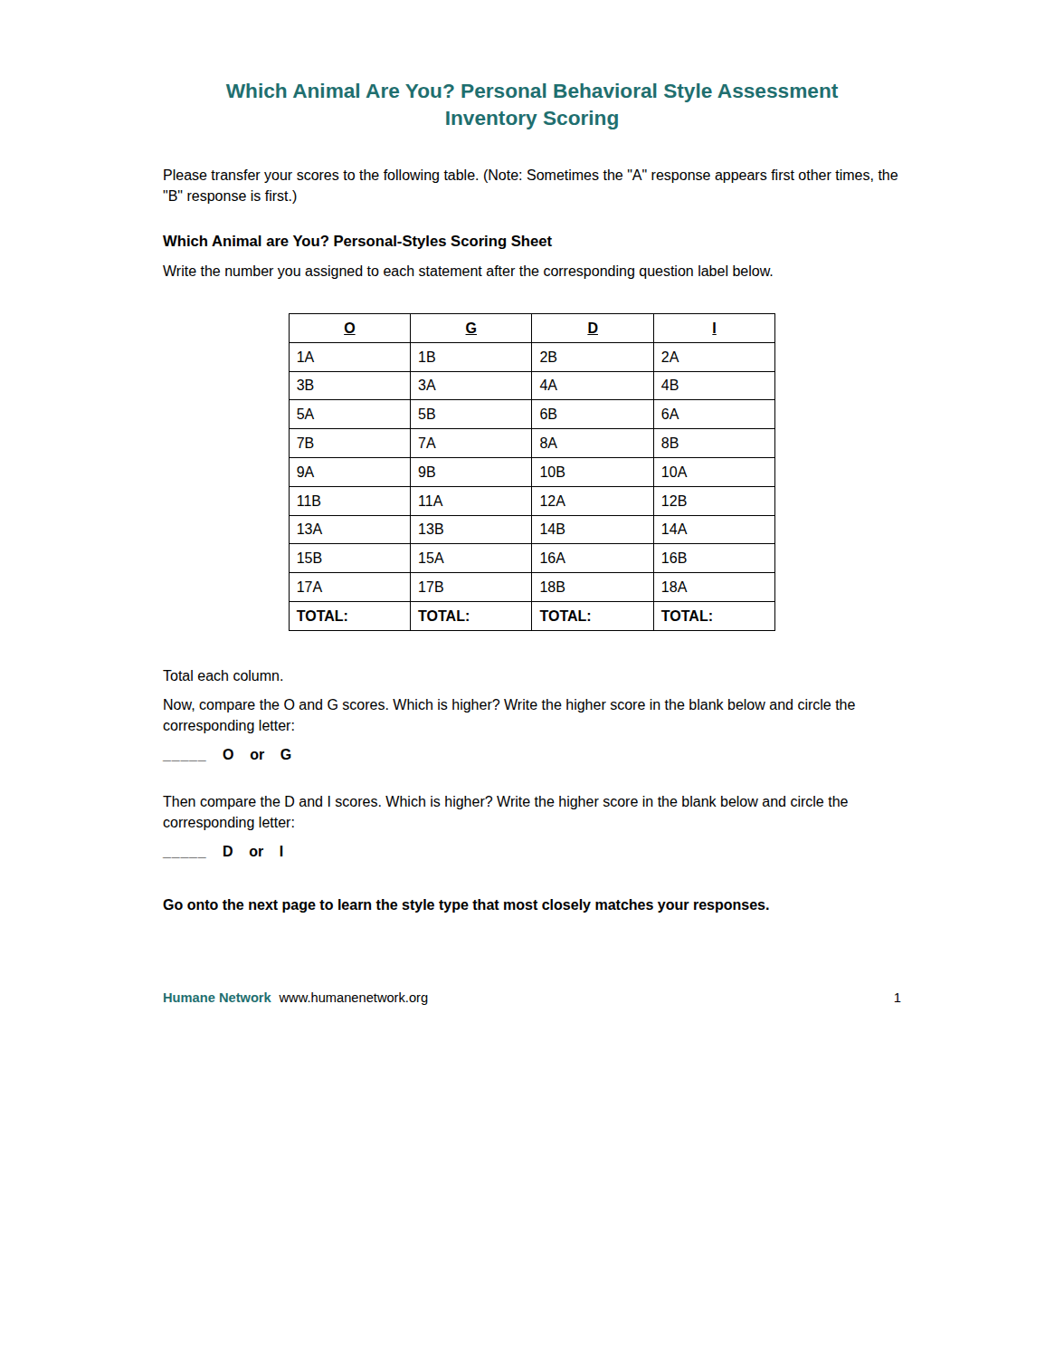Which Animal Are You? Personal Behavioral Style Assessment
Inventory Scoring
Please transfer your scores to the following table. (Note: Sometimes the "A" response appears first other times, the "B" response is first.)
Which Animal are You? Personal-Styles Scoring Sheet
Write the number you assigned to each statement after the corresponding question label below.
| O | G | D | I |
| --- | --- | --- | --- |
| 1A | 1B | 2B | 2A |
| 3B | 3A | 4A | 4B |
| 5A | 5B | 6B | 6A |
| 7B | 7A | 8A | 8B |
| 9A | 9B | 10B | 10A |
| 11B | 11A | 12A | 12B |
| 13A | 13B | 14B | 14A |
| 15B | 15A | 16A | 16B |
| 17A | 17B | 18B | 18A |
| TOTAL: | TOTAL: | TOTAL: | TOTAL: |
Total each column.
Now, compare the O and G scores. Which is higher? Write the higher score in the blank below and circle the corresponding letter:
_____ O or G
Then compare the D and I scores. Which is higher? Write the higher score in the blank below and circle the corresponding letter:
_____ D or I
Go onto the next page to learn the style type that most closely matches your responses.
Humane Network www.humanenetwork.org
1